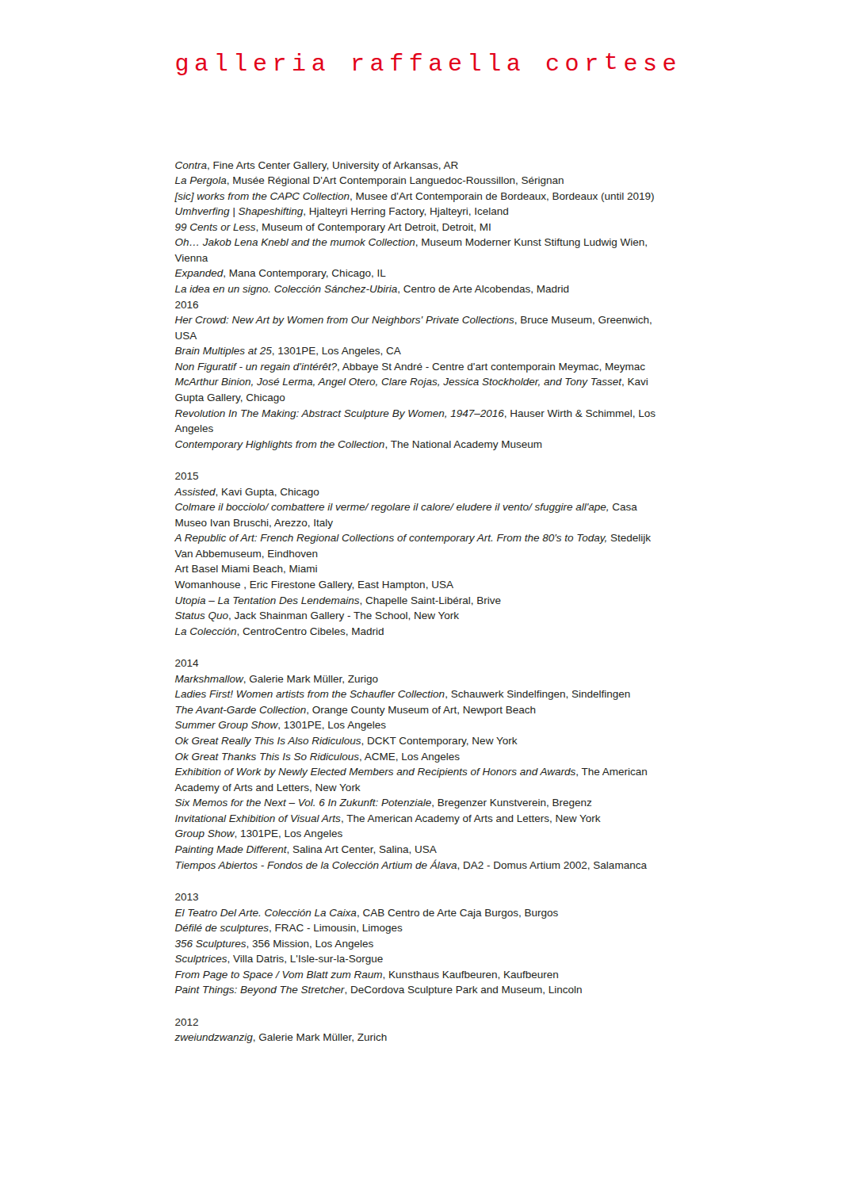galleria raffaella cortese
Contra, Fine Arts Center Gallery, University of Arkansas, AR
La Pergola, Musée Régional D'Art Contemporain Languedoc-Roussillon, Sérignan
[sic] works from the CAPC Collection, Musee d'Art Contemporain de Bordeaux, Bordeaux (until 2019)
Umhverfing | Shapeshifting, Hjalteyri Herring Factory, Hjalteyri, Iceland
99 Cents or Less, Museum of Contemporary Art Detroit, Detroit, MI
Oh… Jakob Lena Knebl and the mumok Collection, Museum Moderner Kunst Stiftung Ludwig Wien, Vienna
Expanded, Mana Contemporary, Chicago, IL
La idea en un signo. Colección Sánchez-Ubiria, Centro de Arte Alcobendas, Madrid
2016
Her Crowd: New Art by Women from Our Neighbors' Private Collections, Bruce Museum, Greenwich, USA
Brain Multiples at 25, 1301PE, Los Angeles, CA
Non Figuratif - un regain d'intérêt?, Abbaye St André - Centre d'art contemporain Meymac, Meymac
McArthur Binion, José Lerma, Angel Otero, Clare Rojas, Jessica Stockholder, and Tony Tasset, Kavi Gupta Gallery, Chicago
Revolution In The Making: Abstract Sculpture By Women, 1947–2016, Hauser Wirth & Schimmel, Los Angeles
Contemporary Highlights from the Collection, The National Academy Museum
2015
Assisted, Kavi Gupta, Chicago
Colmare il bocciolo/ combattere il verme/ regolare il calore/ eludere il vento/ sfuggire all'ape, Casa Museo Ivan Bruschi, Arezzo, Italy
A Republic of Art: French Regional Collections of contemporary Art. From the 80's to Today, Stedelijk Van Abbemuseum, Eindhoven
Art Basel Miami Beach, Miami
Womanhouse , Eric Firestone Gallery, East Hampton, USA
Utopia – La Tentation Des Lendemains, Chapelle Saint-Libéral, Brive
Status Quo, Jack Shainman Gallery - The School, New York
La Colección, CentroCentro Cibeles, Madrid
2014
Markshmallow, Galerie Mark Müller, Zurigo
Ladies First! Women artists from the Schaufler Collection, Schauwerk Sindelfingen, Sindelfingen
The Avant-Garde Collection, Orange County Museum of Art, Newport Beach
Summer Group Show, 1301PE, Los Angeles
Ok Great Really This Is Also Ridiculous, DCKT Contemporary, New York
Ok Great Thanks This Is So Ridiculous, ACME, Los Angeles
Exhibition of Work by Newly Elected Members and Recipients of Honors and Awards, The American Academy of Arts and Letters, New York
Six Memos for the Next – Vol. 6 In Zukunft: Potenziale, Bregenzer Kunstverein, Bregenz
Invitational Exhibition of Visual Arts, The American Academy of Arts and Letters, New York
Group Show, 1301PE, Los Angeles
Painting Made Different, Salina Art Center, Salina, USA
Tiempos Abiertos - Fondos de la Colección Artium de Álava, DA2 - Domus Artium 2002, Salamanca
2013
El Teatro Del Arte. Colección La Caixa, CAB Centro de Arte Caja Burgos, Burgos
Défilé de sculptures, FRAC - Limousin, Limoges
356 Sculptures, 356 Mission, Los Angeles
Sculptrices, Villa Datris, L'Isle-sur-la-Sorgue
From Page to Space / Vom Blatt zum Raum, Kunsthaus Kaufbeuren, Kaufbeuren
Paint Things: Beyond The Stretcher, DeCordova Sculpture Park and Museum, Lincoln
2012
zweiundzwanzig, Galerie Mark Müller, Zurich